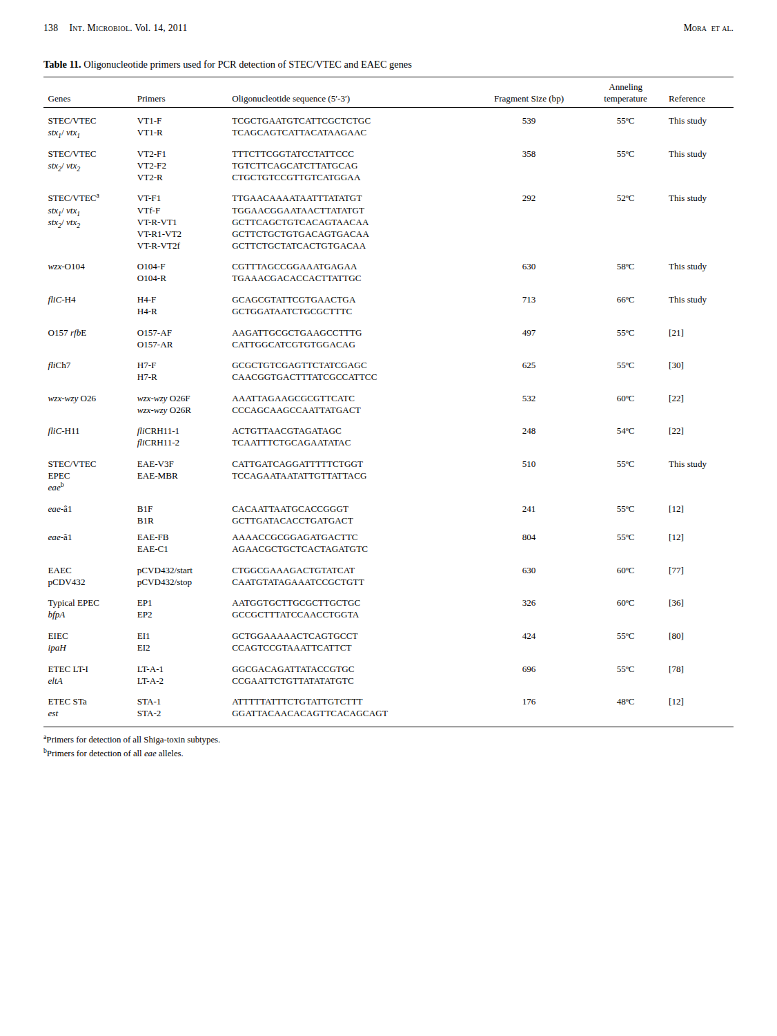138 Int. Microbiol. Vol. 14, 2011
Mora et al.
Table 11. Oligonucleotide primers used for PCR detection of STEC/VTEC and EAEC genes
| Genes | Primers | Oligonucleotide sequence (5′-3′) | Fragment Size (bp) | Anneling temperature | Reference |
| --- | --- | --- | --- | --- | --- |
| STEC/VTEC stx 1 / vtx 1 | VT1-F VT1-R | TCGCTGAATGTCATTCGCTCTGC TCAGCAGTCATTACATAAGAAC | 539 | 55ºC | This study |
| STEC/VTEC stx 2 / vtx 2 | VT2-F1 VT2-F2 VT2-R | TTTCTTCGGTATCCTATTCCC TGTCTTCAGCATCTTATGCAG CTGCTGTCCGTTGTCATGGAA | 358 | 55ºC | This study |
| STEC/VTEC a stx 1 / vtx 1 stx 2 / vtx 2 | VT-F1 VTf-F VT-R-VT1 VT-R1-VT2 VT-R-VT2f | TTGAACAAAATAATTTATATGT TGGAACGGAATAACTTATATGT GCTTCAGCTGTCACAGTAACAA GCTTCTGCTGTGACAGTGACAA GCTTCTGCTATCACTGTGACAA | 292 | 52ºC | This study |
| wzx -O104 | O104-F O104-R | CGTTTAGCCGGAAATGAGAA TGAAACGACACCACTTATTGC | 630 | 58ºC | This study |
| fliC -H4 | H4-F H4-R | GCAGCGTATTCGTGAACTGA GCTGGATAATCTGCGCTTTC | 713 | 66ºC | This study |
| O157 rfb E | O157-AF O157-AR | AAGATTGCGCTGAAGCCTTTG CATTGGCATCGTGTGGACAG | 497 | 55ºC | [21] |
| fli Ch7 | H7-F H7-R | GCGCTGTCGAGTTCTATCGAGC CAACGGTGACTTTATCGCCATTCC | 625 | 55ºC | [30] |
| wzx - wzy O26 | wzx - wzy O26F wzx - wzy O26R | AAATTAGAAGCGCGTTCATC CCCAGCAAGCCAATTATGACT | 532 | 60ºC | [22] |
| fliC -H11 | fli CRH11-1 fli CRH11-2 | ACTGTTAACGTAGATAGC TCAATTTCTGCAGAATATAC | 248 | 54ºC | [22] |
| STEC/VTEC EPEC eae b | EAE-V3F EAE-MBR | CATTGATCAGGATTTTTCTGGT TCCAGAATAATATTGTTATTACG | 510 | 55ºC | This study |
| eae -â1 | B1F B1R | CACAATTAATGCACCGGGT GCTTGATACACCTGATGACT | 241 | 55ºC | [12] |
| eae -ã1 | EAE-FB EAE-C1 | AAAACCGCGGAGATGACTTC AGAACGCTGCTCACTAGATGTC | 804 | 55ºC | [12] |
| EAEC pCDV432 | pCVD432/start pCVD432/stop | CTGGCGAAAGACTGTATCAT CAATGTATAGAAATCCGCTGTT | 630 | 60ºC | [77] |
| Typical EPEC bfpA | EP1 EP2 | AATGGTGCTTGCGCTTGCTGC GCCGCTTTATCCAACCTGGTA | 326 | 60ºC | [36] |
| EIEC ipaH | EI1 EI2 | GCTGGAAAAACTCAGTGCCT CCAGTCCGTAAATTCATTCT | 424 | 55ºC | [80] |
| ETEC LT-I eltA | LT-A-1 LT-A-2 | GGCGACAGATTATACCGTGC CCGAATTCTGTTATATATGTC | 696 | 55ºC | [78] |
| ETEC STa est | STA-1 STA-2 | ATTTTTATTTCTGTATTGTCTTT GGATTACAACACAGTTCACAGCAGT | 176 | 48ºC | [12] |
aPrimers for detection of all Shiga-toxin subtypes.
bPrimers for detection of all eae alleles.